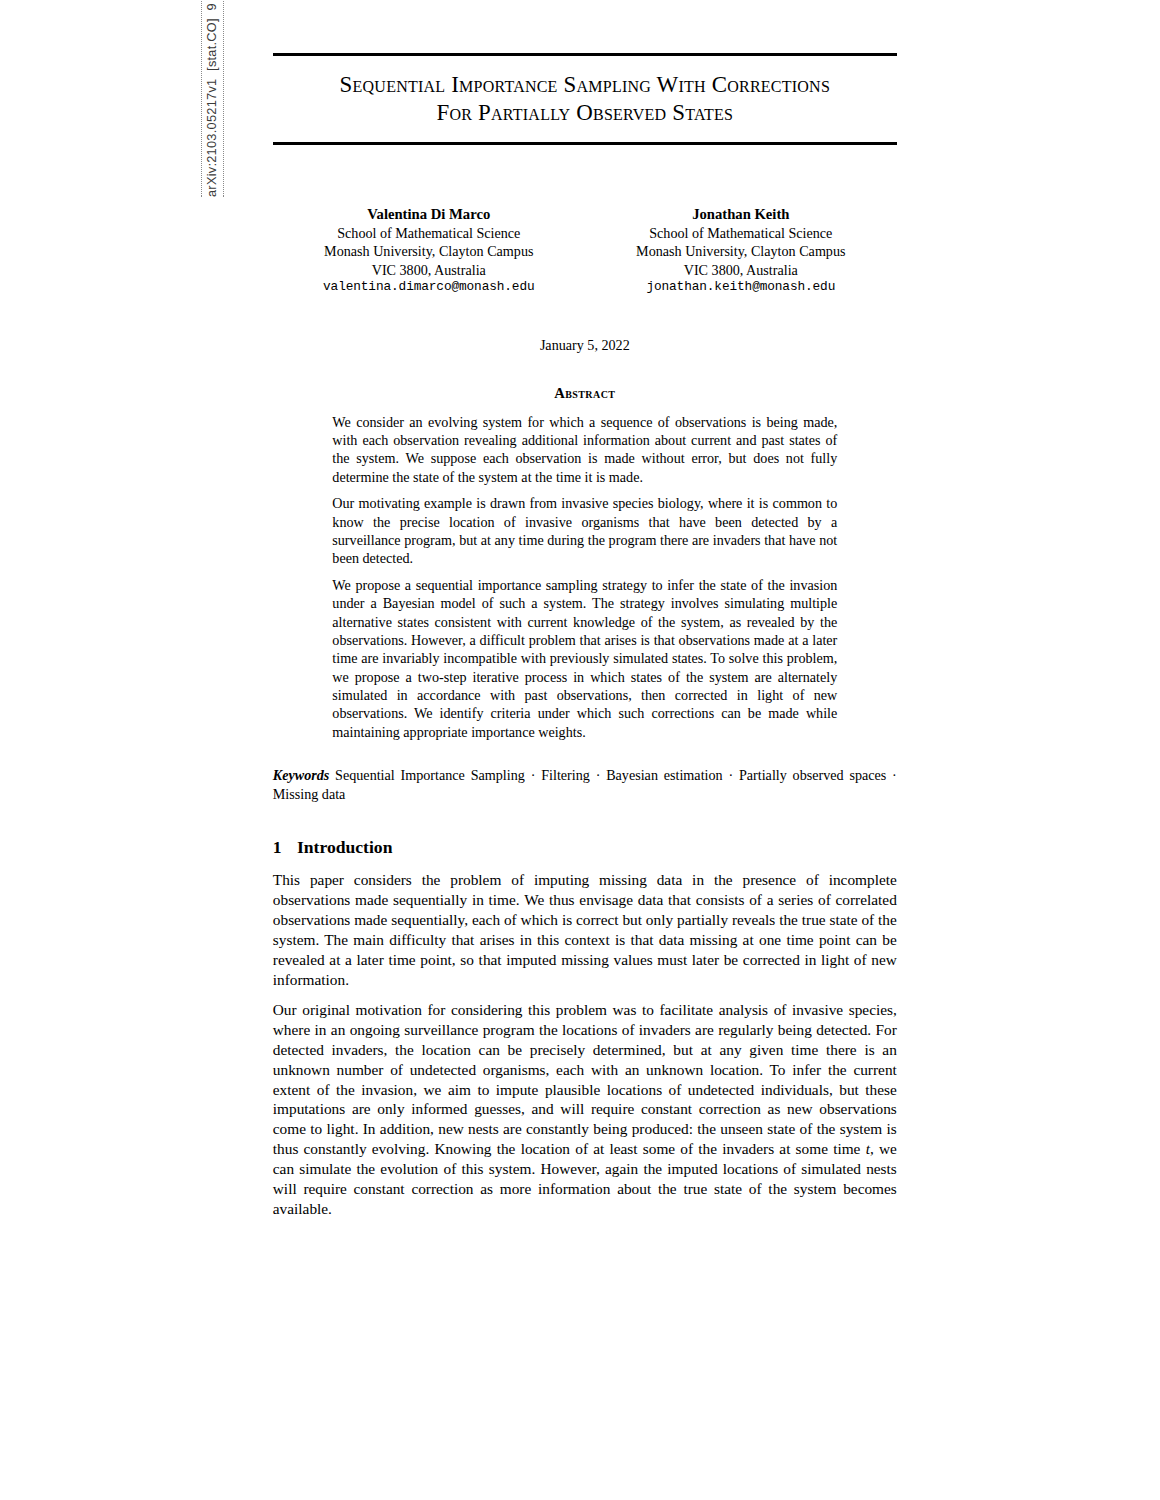arXiv:2103.05217v1 [stat.CO] 9 Mar 2021
Sequential Importance Sampling With Corrections
For Partially Observed States
Valentina Di Marco
School of Mathematical Science
Monash University, Clayton Campus
VIC 3800, Australia
valentina.dimarco@monash.edu
Jonathan Keith
School of Mathematical Science
Monash University, Clayton Campus
VIC 3800, Australia
jonathan.keith@monash.edu
January 5, 2022
Abstract
We consider an evolving system for which a sequence of observations is being made, with each observation revealing additional information about current and past states of the system. We suppose each observation is made without error, but does not fully determine the state of the system at the time it is made.
Our motivating example is drawn from invasive species biology, where it is common to know the precise location of invasive organisms that have been detected by a surveillance program, but at any time during the program there are invaders that have not been detected.
We propose a sequential importance sampling strategy to infer the state of the invasion under a Bayesian model of such a system. The strategy involves simulating multiple alternative states consistent with current knowledge of the system, as revealed by the observations. However, a difficult problem that arises is that observations made at a later time are invariably incompatible with previously simulated states. To solve this problem, we propose a two-step iterative process in which states of the system are alternately simulated in accordance with past observations, then corrected in light of new observations. We identify criteria under which such corrections can be made while maintaining appropriate importance weights.
Keywords Sequential Importance Sampling · Filtering · Bayesian estimation · Partially observed spaces · Missing data
1 Introduction
This paper considers the problem of imputing missing data in the presence of incomplete observations made sequentially in time. We thus envisage data that consists of a series of correlated observations made sequentially, each of which is correct but only partially reveals the true state of the system. The main difficulty that arises in this context is that data missing at one time point can be revealed at a later time point, so that imputed missing values must later be corrected in light of new information.
Our original motivation for considering this problem was to facilitate analysis of invasive species, where in an ongoing surveillance program the locations of invaders are regularly being detected. For detected invaders, the location can be precisely determined, but at any given time there is an unknown number of undetected organisms, each with an unknown location. To infer the current extent of the invasion, we aim to impute plausible locations of undetected individuals, but these imputations are only informed guesses, and will require constant correction as new observations come to light. In addition, new nests are constantly being produced: the unseen state of the system is thus constantly evolving. Knowing the location of at least some of the invaders at some time t, we can simulate the evolution of this system. However, again the imputed locations of simulated nests will require constant correction as more information about the true state of the system becomes available.